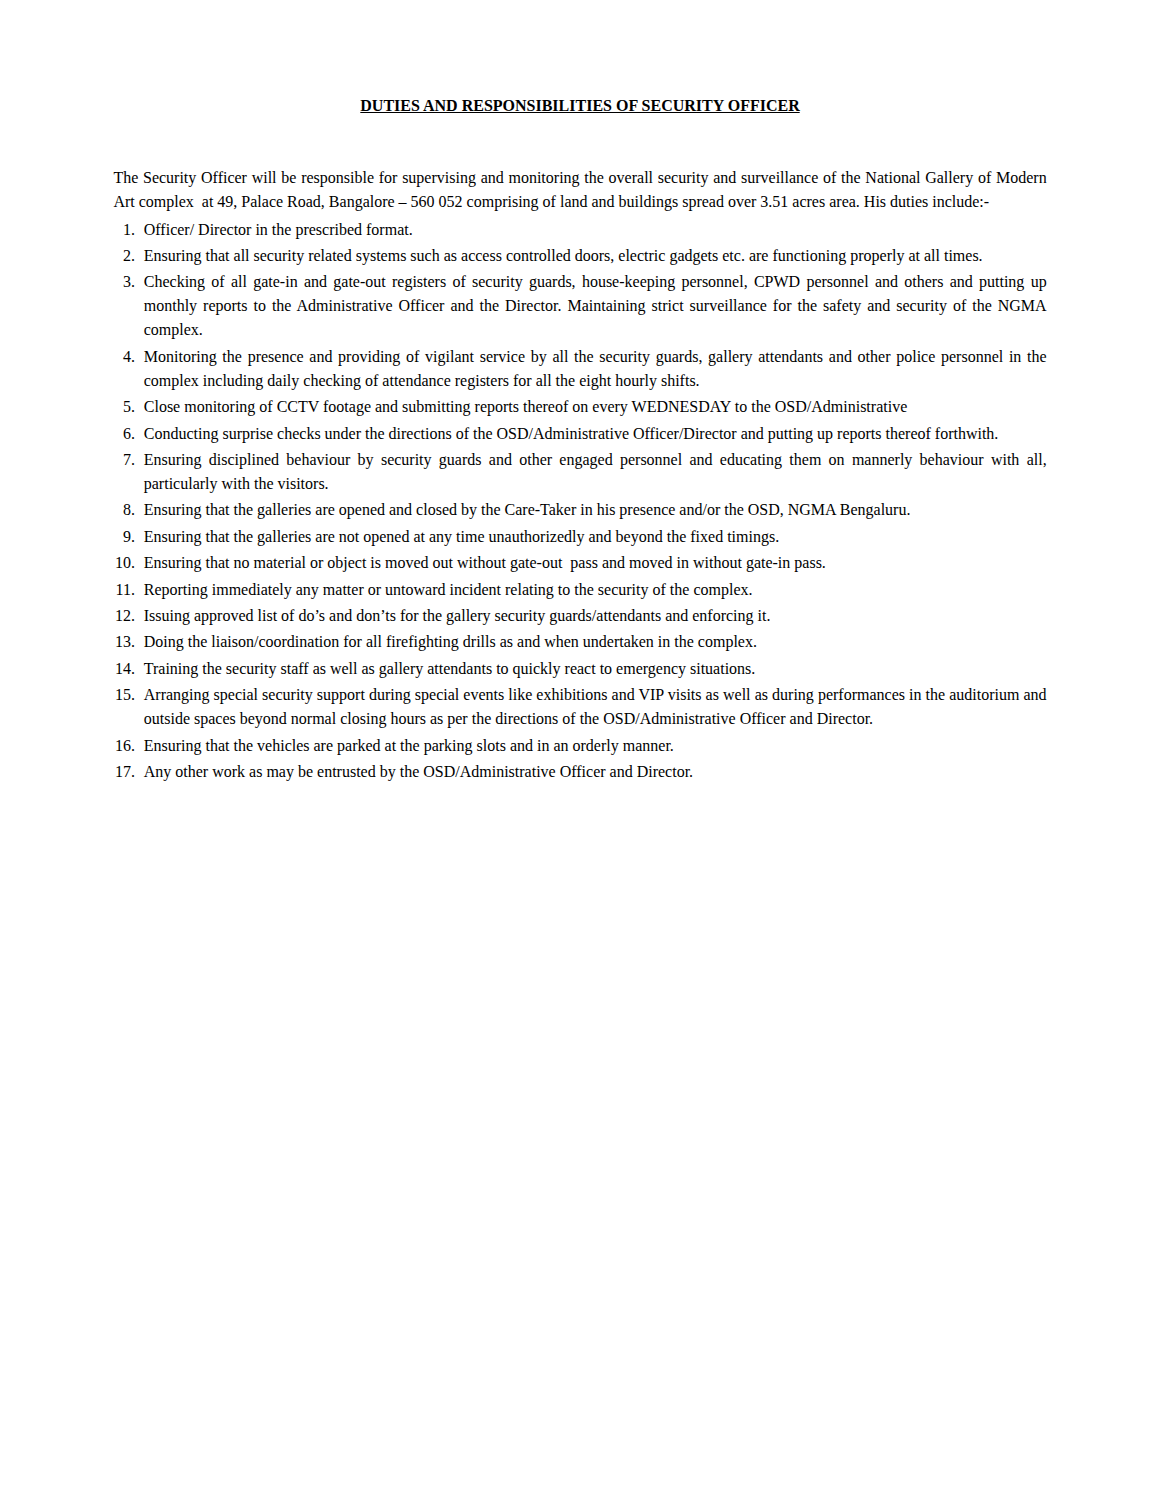DUTIES AND RESPONSIBILITIES OF SECURITY OFFICER
The Security Officer will be responsible for supervising and monitoring the overall security and surveillance of the National Gallery of Modern Art complex at 49, Palace Road, Bangalore – 560 052 comprising of land and buildings spread over 3.51 acres area. His duties include:-
Officer/ Director in the prescribed format.
Ensuring that all security related systems such as access controlled doors, electric gadgets etc. are functioning properly at all times.
Checking of all gate-in and gate-out registers of security guards, house-keeping personnel, CPWD personnel and others and putting up monthly reports to the Administrative Officer and the Director. Maintaining strict surveillance for the safety and security of the NGMA complex.
Monitoring the presence and providing of vigilant service by all the security guards, gallery attendants and other police personnel in the complex including daily checking of attendance registers for all the eight hourly shifts.
Close monitoring of CCTV footage and submitting reports thereof on every WEDNESDAY to the OSD/Administrative
Conducting surprise checks under the directions of the OSD/Administrative Officer/Director and putting up reports thereof forthwith.
Ensuring disciplined behaviour by security guards and other engaged personnel and educating them on mannerly behaviour with all, particularly with the visitors.
Ensuring that the galleries are opened and closed by the Care-Taker in his presence and/or the OSD, NGMA Bengaluru.
Ensuring that the galleries are not opened at any time unauthorizedly and beyond the fixed timings.
Ensuring that no material or object is moved out without gate-out pass and moved in without gate-in pass.
Reporting immediately any matter or untoward incident relating to the security of the complex.
Issuing approved list of do’s and don’ts for the gallery security guards/attendants and enforcing it.
Doing the liaison/coordination for all firefighting drills as and when undertaken in the complex.
Training the security staff as well as gallery attendants to quickly react to emergency situations.
Arranging special security support during special events like exhibitions and VIP visits as well as during performances in the auditorium and outside spaces beyond normal closing hours as per the directions of the OSD/Administrative Officer and Director.
Ensuring that the vehicles are parked at the parking slots and in an orderly manner.
Any other work as may be entrusted by the OSD/Administrative Officer and Director.